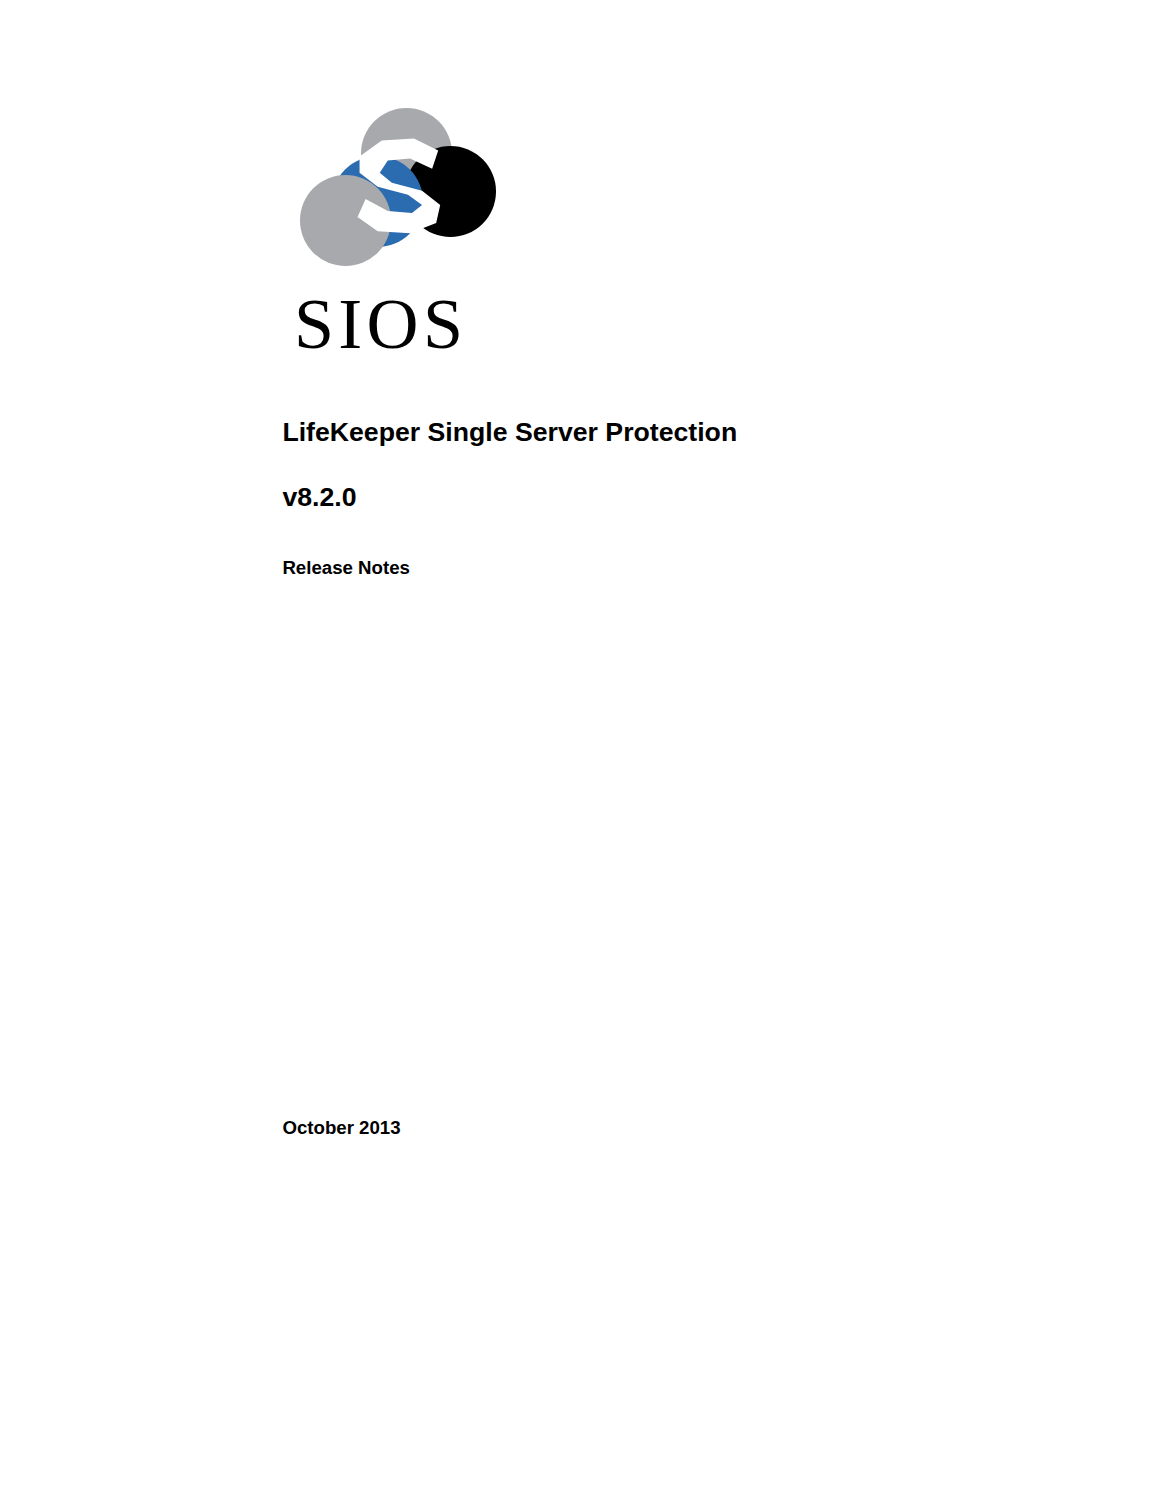SIOS
LifeKeeper Single Server Protectionv8.2.0
Release Notes
October 2013